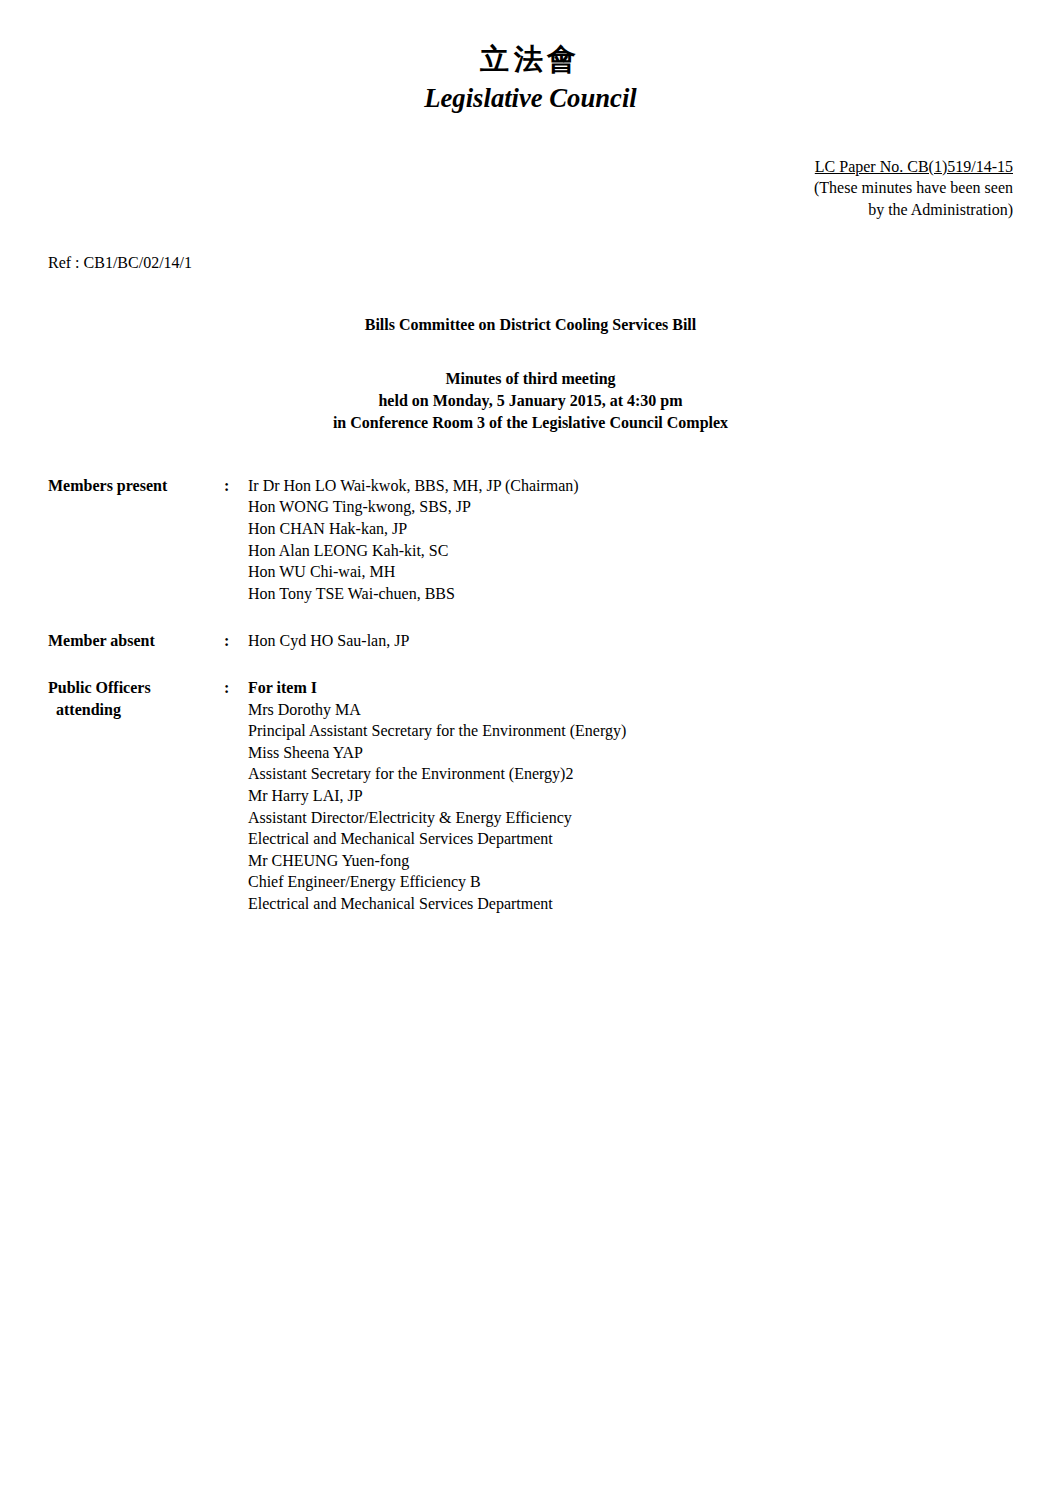立法會 Legislative Council
LC Paper No. CB(1)519/14-15
(These minutes have been seen
by the Administration)
Ref : CB1/BC/02/14/1
Bills Committee on District Cooling Services Bill
Minutes of third meeting
held on Monday, 5 January 2015, at 4:30 pm
in Conference Room 3 of the Legislative Council Complex
| Members present | : | Ir Dr Hon LO Wai-kwok, BBS, MH, JP (Chairman) Hon WONG Ting-kwong, SBS, JP Hon CHAN Hak-kan, JP Hon Alan LEONG Kah-kit, SC Hon WU Chi-wai, MH Hon Tony TSE Wai-chuen, BBS |
| Member absent | : | Hon Cyd HO Sau-lan, JP |
| Public Officers attending | : | For item I Mrs Dorothy MA Principal Assistant Secretary for the Environment (Energy) Miss Sheena YAP Assistant Secretary for the Environment (Energy)2 Mr Harry LAI, JP Assistant Director/Electricity & Energy Efficiency Electrical and Mechanical Services Department Mr CHEUNG Yuen-fong Chief Engineer/Energy Efficiency B Electrical and Mechanical Services Department |